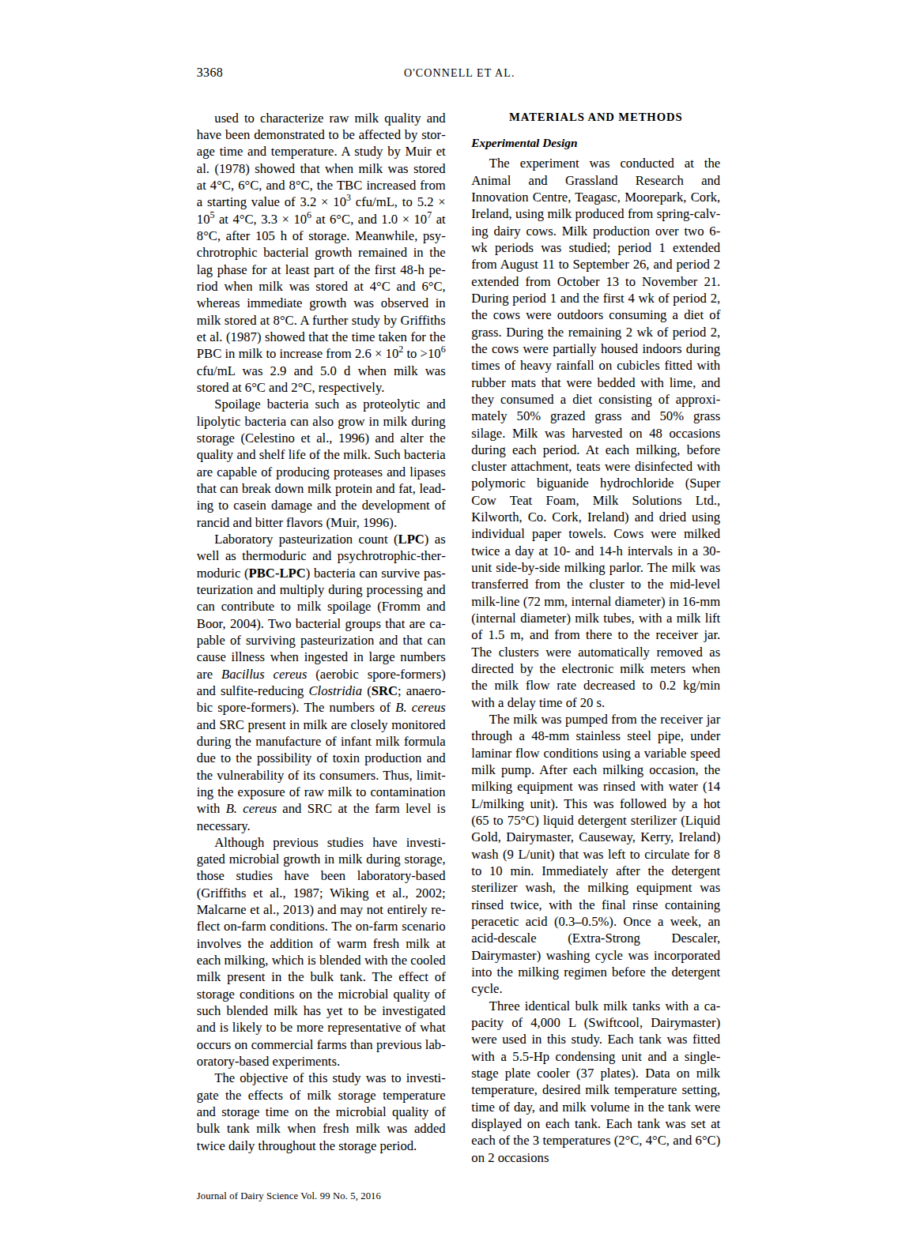3368
O'CONNELL ET AL.
used to characterize raw milk quality and have been demonstrated to be affected by storage time and temperature. A study by Muir et al. (1978) showed that when milk was stored at 4°C, 6°C, and 8°C, the TBC increased from a starting value of 3.2 × 103 cfu/mL, to 5.2 × 105 at 4°C, 3.3 × 106 at 6°C, and 1.0 × 107 at 8°C, after 105 h of storage. Meanwhile, psychrotrophic bacterial growth remained in the lag phase for at least part of the first 48-h period when milk was stored at 4°C and 6°C, whereas immediate growth was observed in milk stored at 8°C. A further study by Griffiths et al. (1987) showed that the time taken for the PBC in milk to increase from 2.6 × 102 to >106 cfu/mL was 2.9 and 5.0 d when milk was stored at 6°C and 2°C, respectively.
Spoilage bacteria such as proteolytic and lipolytic bacteria can also grow in milk during storage (Celestino et al., 1996) and alter the quality and shelf life of the milk. Such bacteria are capable of producing proteases and lipases that can break down milk protein and fat, leading to casein damage and the development of rancid and bitter flavors (Muir, 1996).
Laboratory pasteurization count (LPC) as well as thermoduric and psychrotrophic-thermoduric (PBC-LPC) bacteria can survive pasteurization and multiply during processing and can contribute to milk spoilage (Fromm and Boor, 2004). Two bacterial groups that are capable of surviving pasteurization and that can cause illness when ingested in large numbers are Bacillus cereus (aerobic spore-formers) and sulfite-reducing Clostridia (SRC; anaerobic spore-formers). The numbers of B. cereus and SRC present in milk are closely monitored during the manufacture of infant milk formula due to the possibility of toxin production and the vulnerability of its consumers. Thus, limiting the exposure of raw milk to contamination with B. cereus and SRC at the farm level is necessary.
Although previous studies have investigated microbial growth in milk during storage, those studies have been laboratory-based (Griffiths et al., 1987; Wiking et al., 2002; Malcarne et al., 2013) and may not entirely reflect on-farm conditions. The on-farm scenario involves the addition of warm fresh milk at each milking, which is blended with the cooled milk present in the bulk tank. The effect of storage conditions on the microbial quality of such blended milk has yet to be investigated and is likely to be more representative of what occurs on commercial farms than previous laboratory-based experiments.
The objective of this study was to investigate the effects of milk storage temperature and storage time on the microbial quality of bulk tank milk when fresh milk was added twice daily throughout the storage period.
MATERIALS AND METHODS
Experimental Design
The experiment was conducted at the Animal and Grassland Research and Innovation Centre, Teagasc, Moorepark, Cork, Ireland, using milk produced from spring-calving dairy cows. Milk production over two 6-wk periods was studied; period 1 extended from August 11 to September 26, and period 2 extended from October 13 to November 21. During period 1 and the first 4 wk of period 2, the cows were outdoors consuming a diet of grass. During the remaining 2 wk of period 2, the cows were partially housed indoors during times of heavy rainfall on cubicles fitted with rubber mats that were bedded with lime, and they consumed a diet consisting of approximately 50% grazed grass and 50% grass silage. Milk was harvested on 48 occasions during each period. At each milking, before cluster attachment, teats were disinfected with polymoric biguanide hydrochloride (Super Cow Teat Foam, Milk Solutions Ltd., Kilworth, Co. Cork, Ireland) and dried using individual paper towels. Cows were milked twice a day at 10- and 14-h intervals in a 30-unit side-by-side milking parlor. The milk was transferred from the cluster to the mid-level milk-line (72 mm, internal diameter) in 16-mm (internal diameter) milk tubes, with a milk lift of 1.5 m, and from there to the receiver jar. The clusters were automatically removed as directed by the electronic milk meters when the milk flow rate decreased to 0.2 kg/min with a delay time of 20 s.
The milk was pumped from the receiver jar through a 48-mm stainless steel pipe, under laminar flow conditions using a variable speed milk pump. After each milking occasion, the milking equipment was rinsed with water (14 L/milking unit). This was followed by a hot (65 to 75°C) liquid detergent sterilizer (Liquid Gold, Dairymaster, Causeway, Kerry, Ireland) wash (9 L/unit) that was left to circulate for 8 to 10 min. Immediately after the detergent sterilizer wash, the milking equipment was rinsed twice, with the final rinse containing peracetic acid (0.3–0.5%). Once a week, an acid-descale (Extra-Strong Descaler, Dairymaster) washing cycle was incorporated into the milking regimen before the detergent cycle.
Three identical bulk milk tanks with a capacity of 4,000 L (Swiftcool, Dairymaster) were used in this study. Each tank was fitted with a 5.5-Hp condensing unit and a single-stage plate cooler (37 plates). Data on milk temperature, desired milk temperature setting, time of day, and milk volume in the tank were displayed on each tank. Each tank was set at each of the 3 temperatures (2°C, 4°C, and 6°C) on 2 occasions
Journal of Dairy Science Vol. 99 No. 5, 2016